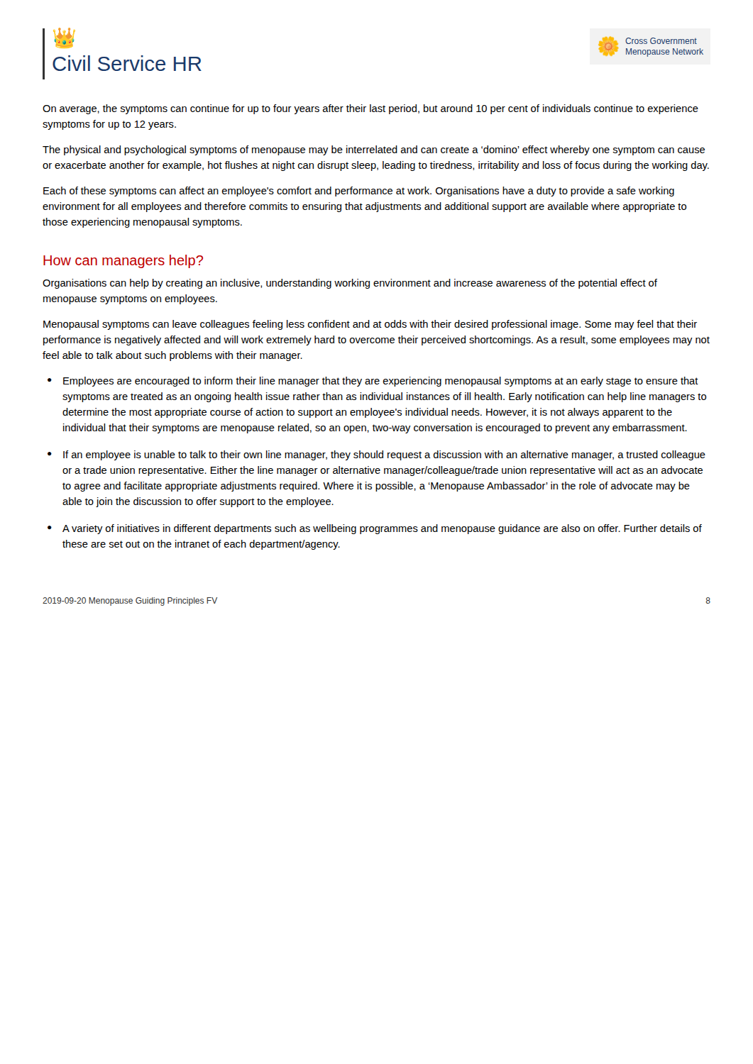👑
Civil Service HR
🌼
Cross Government
Menopause Network
On average, the symptoms can continue for up to four years after their last period, but around 10 per cent of individuals continue to experience symptoms for up to 12 years.
The physical and psychological symptoms of menopause may be interrelated and can create a ‘domino’ effect whereby one symptom can cause or exacerbate another for example, hot flushes at night can disrupt sleep, leading to tiredness, irritability and loss of focus during the working day.
Each of these symptoms can affect an employee's comfort and performance at work. Organisations have a duty to provide a safe working environment for all employees and therefore commits to ensuring that adjustments and additional support are available where appropriate to those experiencing menopausal symptoms.
How can managers help?
Organisations can help by creating an inclusive, understanding working environment and increase awareness of the potential effect of menopause symptoms on employees.
Menopausal symptoms can leave colleagues feeling less confident and at odds with their desired professional image. Some may feel that their performance is negatively affected and will work extremely hard to overcome their perceived shortcomings. As a result, some employees may not feel able to talk about such problems with their manager.
Employees are encouraged to inform their line manager that they are experiencing menopausal symptoms at an early stage to ensure that symptoms are treated as an ongoing health issue rather than as individual instances of ill health. Early notification can help line managers to determine the most appropriate course of action to support an employee's individual needs. However, it is not always apparent to the individual that their symptoms are menopause related, so an open, two-way conversation is encouraged to prevent any embarrassment.
If an employee is unable to talk to their own line manager, they should request a discussion with an alternative manager, a trusted colleague or a trade union representative. Either the line manager or alternative manager/colleague/trade union representative will act as an advocate to agree and facilitate appropriate adjustments required. Where it is possible, a ‘Menopause Ambassador’ in the role of advocate may be able to join the discussion to offer support to the employee.
A variety of initiatives in different departments such as wellbeing programmes and menopause guidance are also on offer. Further details of these are set out on the intranet of each department/agency.
2019-09-20 Menopause Guiding Principles FV
8